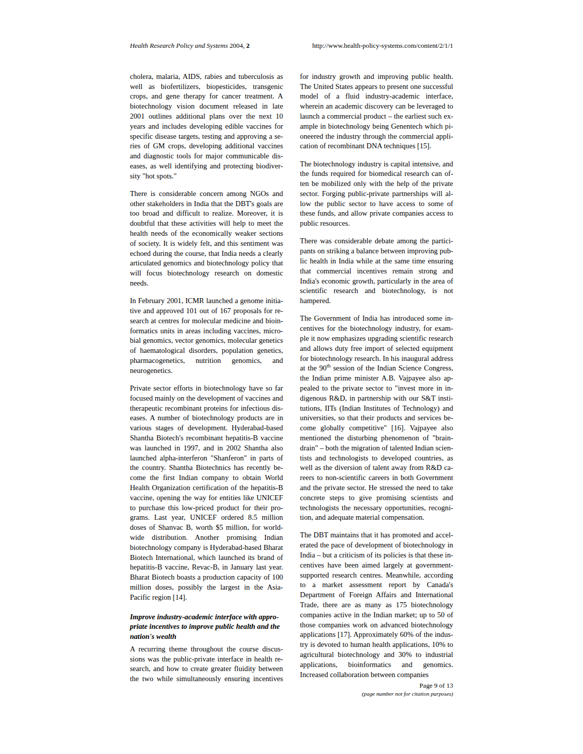Health Research Policy and Systems 2004, 2
http://www.health-policy-systems.com/content/2/1/1
cholera, malaria, AIDS, rabies and tuberculosis as well as biofertilizers, biopesticides, transgenic crops, and gene therapy for cancer treatment. A biotechnology vision document released in late 2001 outlines additional plans over the next 10 years and includes developing edible vaccines for specific disease targets, testing and approving a series of GM crops, developing additional vaccines and diagnostic tools for major communicable diseases, as well identifying and protecting biodiversity "hot spots."
There is considerable concern among NGOs and other stakeholders in India that the DBT's goals are too broad and difficult to realize. Moreover, it is doubtful that these activities will help to meet the health needs of the economically weaker sections of society. It is widely felt, and this sentiment was echoed during the course, that India needs a clearly articulated genomics and biotechnology policy that will focus biotechnology research on domestic needs.
In February 2001, ICMR launched a genome initiative and approved 101 out of 167 proposals for research at centres for molecular medicine and bioinformatics units in areas including vaccines, microbial genomics, vector genomics, molecular genetics of haematological disorders, population genetics, pharmacogenetics, nutrition genomics, and neurogenetics.
Private sector efforts in biotechnology have so far focused mainly on the development of vaccines and therapeutic recombinant proteins for infectious diseases. A number of biotechnology products are in various stages of development. Hyderabad-based Shantha Biotech's recombinant hepatitis-B vaccine was launched in 1997, and in 2002 Shantha also launched alpha-interferon "Shanferon" in parts of the country. Shantha Biotechnics has recently become the first Indian company to obtain World Health Organization certification of the hepatitis-B vaccine, opening the way for entities like UNICEF to purchase this low-priced product for their programs. Last year, UNICEF ordered 8.5 million doses of Shanvac B, worth $5 million, for worldwide distribution. Another promising Indian biotechnology company is Hyderabad-based Bharat Biotech International, which launched its brand of hepatitis-B vaccine, Revac-B, in January last year. Bharat Biotech boasts a production capacity of 100 million doses, possibly the largest in the Asia-Pacific region [14].
Improve industry-academic interface with appropriate incentives to improve public health and the nation's wealth
A recurring theme throughout the course discussions was the public-private interface in health research, and how to create greater fluidity between the two while simultaneously ensuring incentives for industry growth and improving public health. The United States appears to present one successful model of a fluid industry-academic interface, wherein an academic discovery can be leveraged to launch a commercial product – the earliest such example in biotechnology being Genentech which pioneered the industry through the commercial application of recombinant DNA techniques [15].
The biotechnology industry is capital intensive, and the funds required for biomedical research can often be mobilized only with the help of the private sector. Forging public-private partnerships will allow the public sector to have access to some of these funds, and allow private companies access to public resources.
There was considerable debate among the participants on striking a balance between improving public health in India while at the same time ensuring that commercial incentives remain strong and India's economic growth, particularly in the area of scientific research and biotechnology, is not hampered.
The Government of India has introduced some incentives for the biotechnology industry, for example it now emphasizes upgrading scientific research and allows duty free import of selected equipment for biotechnology research. In his inaugural address at the 90th session of the Indian Science Congress, the Indian prime minister A.B. Vajpayee also appealed to the private sector to "invest more in indigenous R&D, in partnership with our S&T institutions, IITs (Indian Institutes of Technology) and universities, so that their products and services become globally competitive" [16]. Vajpayee also mentioned the disturbing phenomenon of "brain-drain" – both the migration of talented Indian scientists and technologists to developed countries, as well as the diversion of talent away from R&D careers to non-scientific careers in both Government and the private sector. He stressed the need to take concrete steps to give promising scientists and technologists the necessary opportunities, recognition, and adequate material compensation.
The DBT maintains that it has promoted and accelerated the pace of development of biotechnology in India – but a criticism of its policies is that these incentives have been aimed largely at government-supported research centres. Meanwhile, according to a market assessment report by Canada's Department of Foreign Affairs and International Trade, there are as many as 175 biotechnology companies active in the Indian market; up to 50 of those companies work on advanced biotechnology applications [17]. Approximately 60% of the industry is devoted to human health applications, 10% to agricultural biotechnology and 30% to industrial applications, bioinformatics and genomics. Increased collaboration between companies
Page 9 of 13 (page number not for citation purposes)